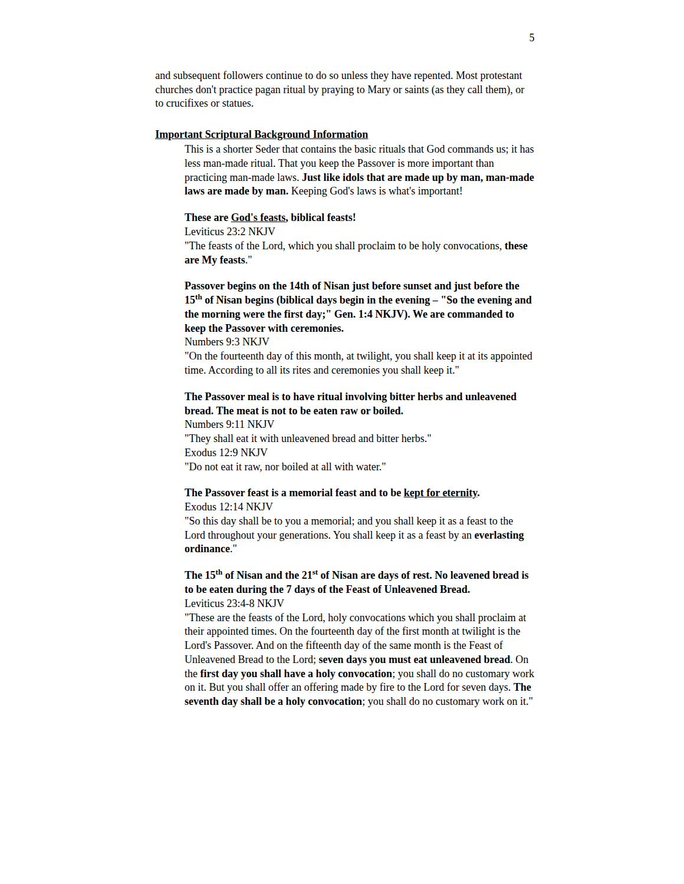5
and subsequent followers continue to do so unless they have repented. Most protestant churches don't practice pagan ritual by praying to Mary or saints (as they call them), or to crucifixes or statues.
Important Scriptural Background Information
This is a shorter Seder that contains the basic rituals that God commands us; it has less man-made ritual. That you keep the Passover is more important than practicing man-made laws. Just like idols that are made up by man, man-made laws are made by man. Keeping God's laws is what's important!
These are God's feasts, biblical feasts!
Leviticus 23:2 NKJV
"The feasts of the Lord, which you shall proclaim to be holy convocations, these are My feasts."
Passover begins on the 14th of Nisan just before sunset and just before the 15th of Nisan begins (biblical days begin in the evening – "So the evening and the morning were the first day;" Gen. 1:4 NKJV). We are commanded to keep the Passover with ceremonies.
Numbers 9:3 NKJV
"On the fourteenth day of this month, at twilight, you shall keep it at its appointed time. According to all its rites and ceremonies you shall keep it."
The Passover meal is to have ritual involving bitter herbs and unleavened bread. The meat is not to be eaten raw or boiled.
Numbers 9:11 NKJV
"They shall eat it with unleavened bread and bitter herbs."
Exodus 12:9 NKJV
"Do not eat it raw, nor boiled at all with water."
The Passover feast is a memorial feast and to be kept for eternity.
Exodus 12:14 NKJV
"So this day shall be to you a memorial; and you shall keep it as a feast to the Lord throughout your generations. You shall keep it as a feast by an everlasting ordinance."
The 15th of Nisan and the 21st of Nisan are days of rest. No leavened bread is to be eaten during the 7 days of the Feast of Unleavened Bread.
Leviticus 23:4-8 NKJV
"These are the feasts of the Lord, holy convocations which you shall proclaim at their appointed times. On the fourteenth day of the first month at twilight is the Lord's Passover. And on the fifteenth day of the same month is the Feast of Unleavened Bread to the Lord; seven days you must eat unleavened bread. On the first day you shall have a holy convocation; you shall do no customary work on it. But you shall offer an offering made by fire to the Lord for seven days. The seventh day shall be a holy convocation; you shall do no customary work on it."